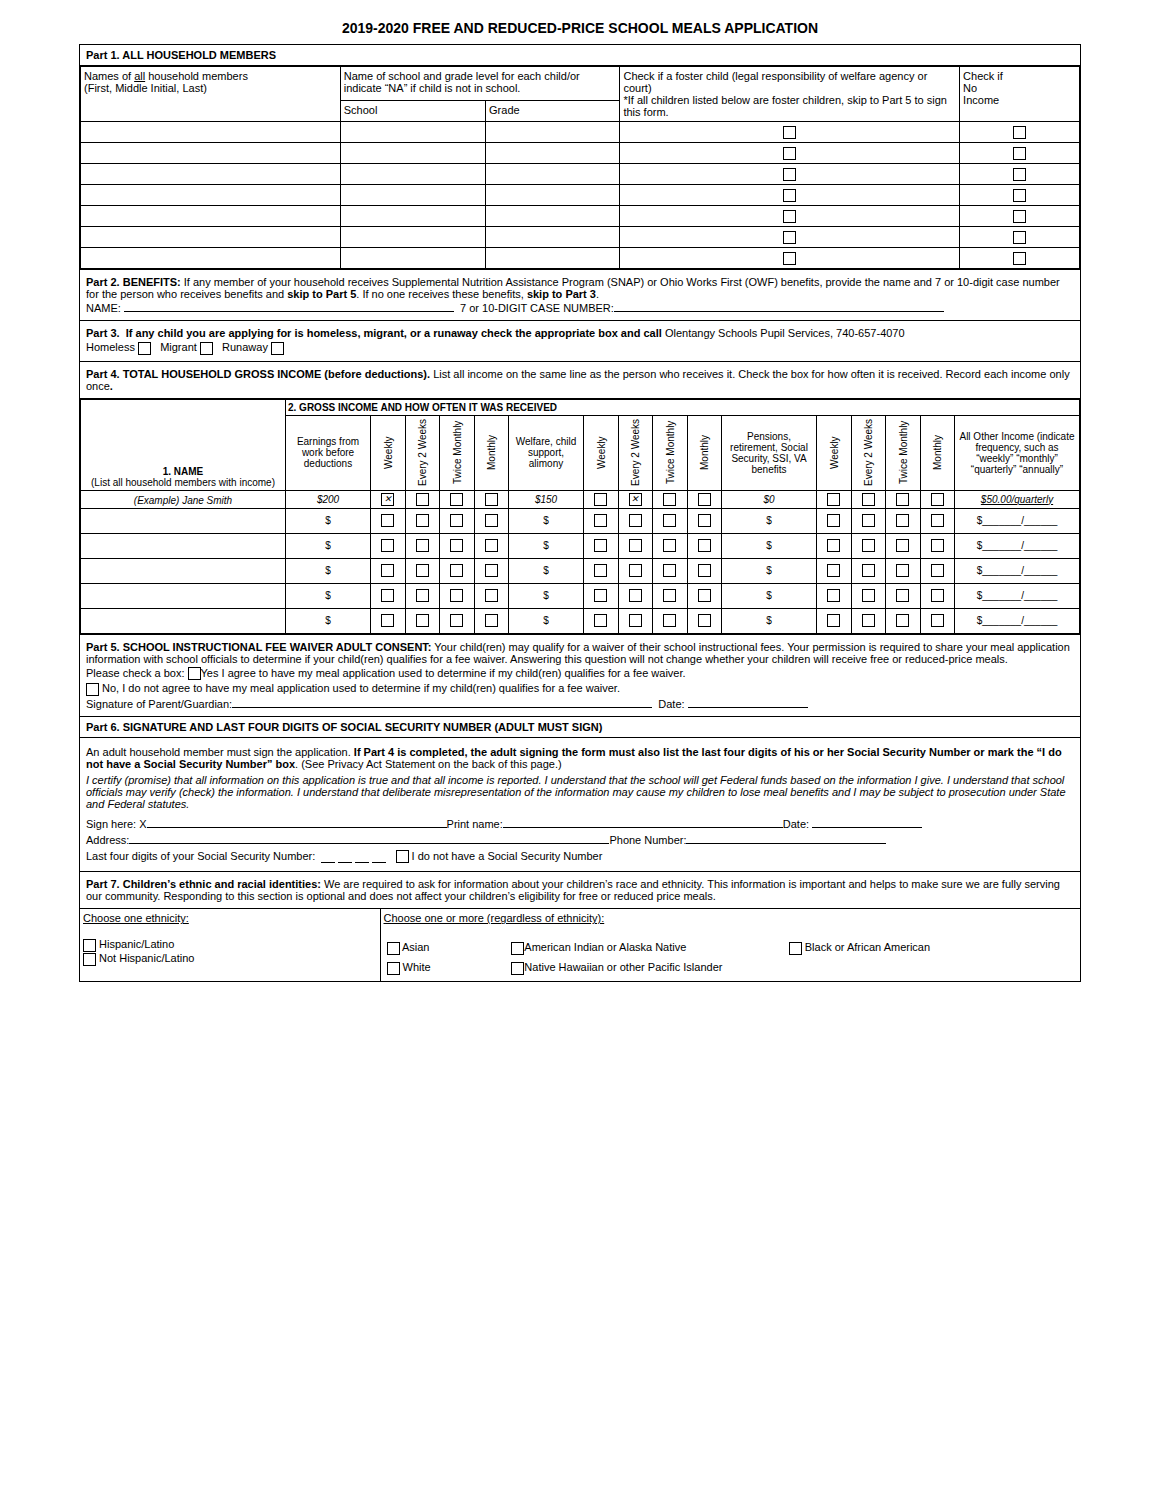2019-2020 FREE AND REDUCED-PRICE SCHOOL MEALS APPLICATION
Part 1. ALL HOUSEHOLD MEMBERS
| Names of all household members (First, Middle Initial, Last) | Name of school and grade level for each child/or indicate “NA” if child is not in school. | Check if a foster child (legal responsibility of welfare agency or court) *If all children listed below are foster children, skip to Part 5 to sign this form. | Check if No Income |
| --- | --- | --- | --- |
| School | Grade |
Part 2. BENEFITS: If any member of your household receives Supplemental Nutrition Assistance Program (SNAP) or Ohio Works First (OWF) benefits, provide the name and 7 or 10-digit case number for the person who receives benefits and skip to Part 5. If no one receives these benefits, skip to Part 3.
NAME: 7 or 10-DIGIT CASE NUMBER:
Part 3. If any child you are applying for is homeless, migrant, or a runaway check the appropriate box and call Olentangy Schools Pupil Services, 740-657-4070
Homeless Migrant Runaway
Part 4. TOTAL HOUSEHOLD GROSS INCOME (before deductions). List all income on the same line as the person who receives it. Check the box for how often it is received. Record each income only once.
| 1. NAME (List all household members with income) | 2. GROSS INCOME AND HOW OFTEN IT WAS RECEIVED |
| Earnings from work before deductions | Weekly | Every 2 Weeks | Twice Monthly | Monthly | Welfare, child support, alimony | Weekly | Every 2 Weeks | Twice Monthly | Monthly | Pensions, retirement, Social Security, SSI, VA benefits | Weekly | Every 2 Weeks | Twice Monthly | Monthly | All Other Income (indicate frequency, such as “weekly” “monthly” “quarterly” “annually” |
| (Example) Jane Smith | $200 | | | | | $150 | | | | | $0 | | | | | $50.00/quarterly |
| | $ | | | | | $ | | | | | $ | | | | | $_______/______ |
| | $ | | | | | $ | | | | | $ | | | | | $_______/______ |
| | $ | | | | | $ | | | | | $ | | | | | $_______/______ |
| | $ | | | | | $ | | | | | $ | | | | | $_______/______ |
| | $ | | | | | $ | | | | | $ | | | | | $_______/______ |
Part 5. SCHOOL INSTRUCTIONAL FEE WAIVER ADULT CONSENT: Your child(ren) may qualify for a waiver of their school instructional fees. Your permission is required to share your meal application information with school officials to determine if your child(ren) qualifies for a fee waiver. Answering this question will not change whether your children will receive free or reduced-price meals.
Please check a box: Yes I agree to have my meal application used to determine if my child(ren) qualifies for a fee waiver.
No, I do not agree to have my meal application used to determine if my child(ren) qualifies for a fee waiver.
Signature of Parent/Guardian: Date:
Part 6. SIGNATURE AND LAST FOUR DIGITS OF SOCIAL SECURITY NUMBER (ADULT MUST SIGN)
An adult household member must sign the application. If Part 4 is completed, the adult signing the form must also list the last four digits of his or her Social Security Number or mark the “I do not have a Social Security Number” box. (See Privacy Act Statement on the back of this page.)
I certify (promise) that all information on this application is true and that all income is reported. I understand that the school will get Federal funds based on the information I give. I understand that school officials may verify (check) the information. I understand that deliberate misrepresentation of the information may cause my children to lose meal benefits and I may be subject to prosecution under State and Federal statutes.
Sign here: X Print name: Date:
Address: Phone Number:
Last four digits of your Social Security Number: I do not have a Social Security Number
Part 7. Children’s ethnic and racial identities: We are required to ask for information about your children’s race and ethnicity. This information is important and helps to make sure we are fully serving our community. Responding to this section is optional and does not affect your children’s eligibility for free or reduced price meals.
| Choose one ethnicity: Hispanic/Latino Not Hispanic/Latino | Choose one or more (regardless of ethnicity): / Asian / American Indian or Alaska Native / Black or African American / / White / Native Hawaiian or other Pacific Islander / |